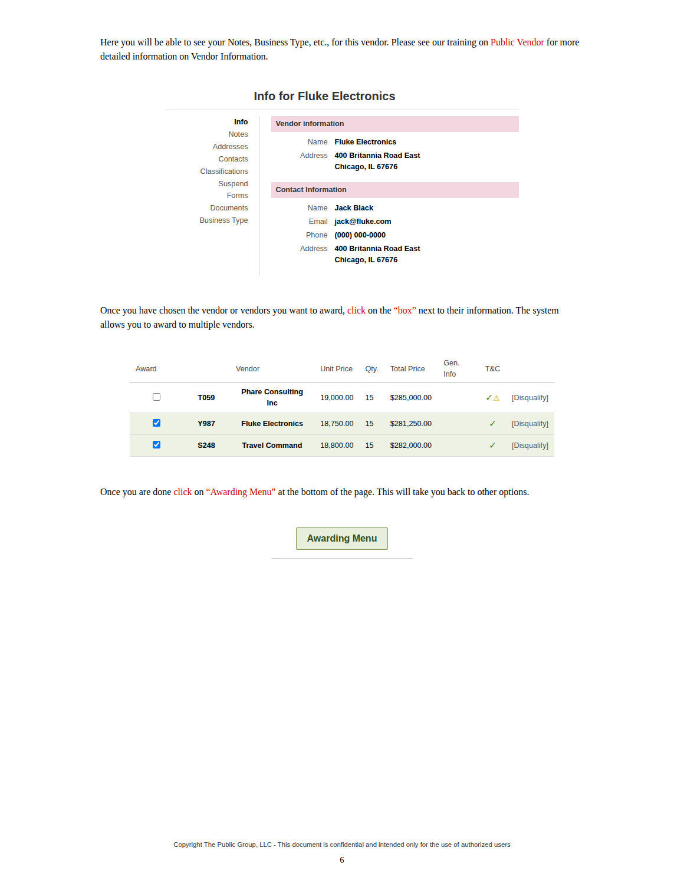Here you will be able to see your Notes, Business Type, etc., for this vendor. Please see our training on Public Vendor for more detailed information on Vendor Information.
Info for Fluke Electronics
Info
Notes
Addresses
Contacts
Classifications
Suspend
Forms
Documents
Business Type
Vendor information
| Name | Fluke Electronics |
| Address | 400 Britannia Road East Chicago, IL 67676 |
Contact Information
| Name | Jack Black |
| Email | jack@fluke.com |
| Phone | (000) 000-0000 |
| Address | 400 Britannia Road East Chicago, IL 67676 |
Once you have chosen the vendor or vendors you want to award, click on the “box” next to their information. The system allows you to award to multiple vendors.
| Award | | Vendor | Unit Price | Qty. | Total Price | Gen. Info | T&C | |
| --- | --- | --- | --- | --- | --- | --- | --- | --- |
| | T059 | Phare Consulting Inc | 19,000.00 | 15 | $285,000.00 | | ✓ ⚠ | [Disqualify] |
| | Y987 | Fluke Electronics | 18,750.00 | 15 | $281,250.00 | | ✓ | [Disqualify] |
| | S248 | Travel Command | 18,800.00 | 15 | $282,000.00 | | ✓ | [Disqualify] |
Once you are done click on “Awarding Menu” at the bottom of the page. This will take you back to other options.
Awarding Menu
Copyright The Public Group, LLC - This document is confidential and intended only for the use of authorized users
6